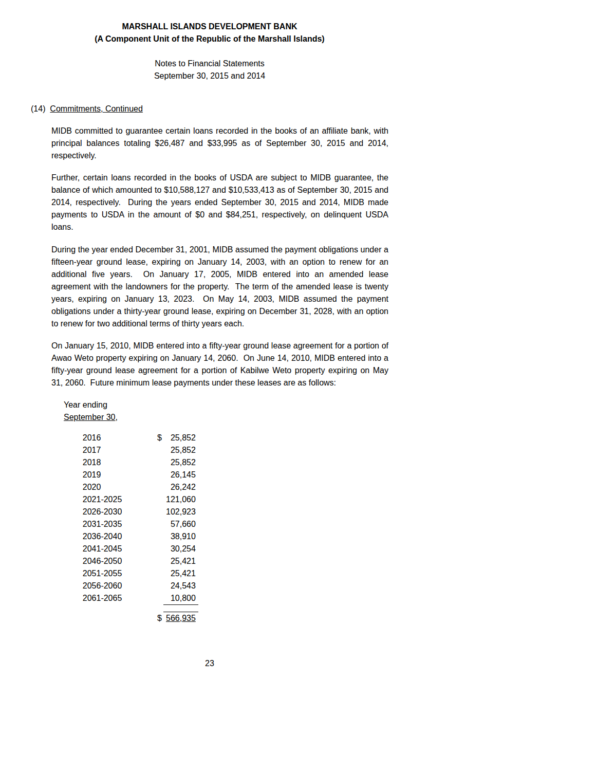MARSHALL ISLANDS DEVELOPMENT BANK
(A Component Unit of the Republic of the Marshall Islands)
Notes to Financial Statements
September 30, 2015 and 2014
(14) Commitments, Continued
MIDB committed to guarantee certain loans recorded in the books of an affiliate bank, with principal balances totaling $26,487 and $33,995 as of September 30, 2015 and 2014, respectively.
Further, certain loans recorded in the books of USDA are subject to MIDB guarantee, the balance of which amounted to $10,588,127 and $10,533,413 as of September 30, 2015 and 2014, respectively. During the years ended September 30, 2015 and 2014, MIDB made payments to USDA in the amount of $0 and $84,251, respectively, on delinquent USDA loans.
During the year ended December 31, 2001, MIDB assumed the payment obligations under a fifteen-year ground lease, expiring on January 14, 2003, with an option to renew for an additional five years. On January 17, 2005, MIDB entered into an amended lease agreement with the landowners for the property. The term of the amended lease is twenty years, expiring on January 13, 2023. On May 14, 2003, MIDB assumed the payment obligations under a thirty-year ground lease, expiring on December 31, 2028, with an option to renew for two additional terms of thirty years each.
On January 15, 2010, MIDB entered into a fifty-year ground lease agreement for a portion of Awao Weto property expiring on January 14, 2060. On June 14, 2010, MIDB entered into a fifty-year ground lease agreement for a portion of Kabilwe Weto property expiring on May 31, 2060. Future minimum lease payments under these leases are as follows:
Year ending
September 30,
| 2016 | $ | 25,852 |
| 2017 | | 25,852 |
| 2018 | | 25,852 |
| 2019 | | 26,145 |
| 2020 | | 26,242 |
| 2021-2025 | | 121,060 |
| 2026-2030 | | 102,923 |
| 2031-2035 | | 57,660 |
| 2036-2040 | | 38,910 |
| 2041-2045 | | 30,254 |
| 2046-2050 | | 25,421 |
| 2051-2055 | | 25,421 |
| 2056-2060 | | 24,543 |
| 2061-2065 | | 10,800 |
| | $ | 566,935 |
23